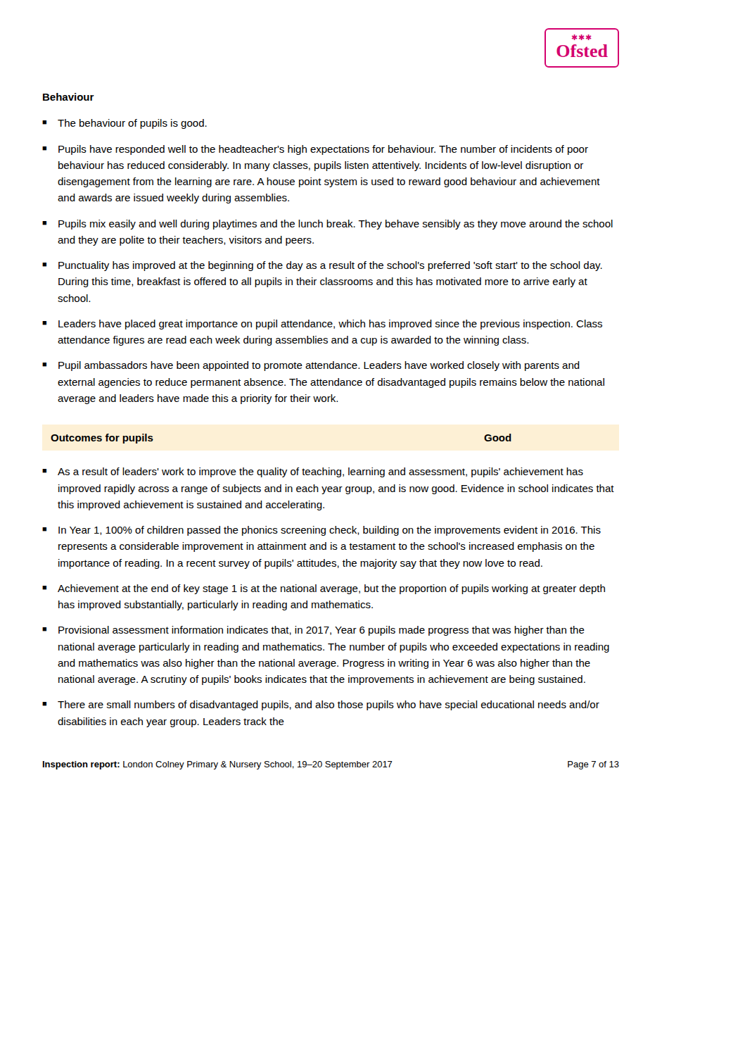✱✱✱
Ofsted
Behaviour
The behaviour of pupils is good.
Pupils have responded well to the headteacher's high expectations for behaviour. The number of incidents of poor behaviour has reduced considerably. In many classes, pupils listen attentively. Incidents of low-level disruption or disengagement from the learning are rare. A house point system is used to reward good behaviour and achievement and awards are issued weekly during assemblies.
Pupils mix easily and well during playtimes and the lunch break. They behave sensibly as they move around the school and they are polite to their teachers, visitors and peers.
Punctuality has improved at the beginning of the day as a result of the school's preferred 'soft start' to the school day. During this time, breakfast is offered to all pupils in their classrooms and this has motivated more to arrive early at school.
Leaders have placed great importance on pupil attendance, which has improved since the previous inspection. Class attendance figures are read each week during assemblies and a cup is awarded to the winning class.
Pupil ambassadors have been appointed to promote attendance. Leaders have worked closely with parents and external agencies to reduce permanent absence. The attendance of disadvantaged pupils remains below the national average and leaders have made this a priority for their work.
Outcomes for pupils Good
As a result of leaders' work to improve the quality of teaching, learning and assessment, pupils' achievement has improved rapidly across a range of subjects and in each year group, and is now good. Evidence in school indicates that this improved achievement is sustained and accelerating.
In Year 1, 100% of children passed the phonics screening check, building on the improvements evident in 2016. This represents a considerable improvement in attainment and is a testament to the school's increased emphasis on the importance of reading. In a recent survey of pupils' attitudes, the majority say that they now love to read.
Achievement at the end of key stage 1 is at the national average, but the proportion of pupils working at greater depth has improved substantially, particularly in reading and mathematics.
Provisional assessment information indicates that, in 2017, Year 6 pupils made progress that was higher than the national average particularly in reading and mathematics. The number of pupils who exceeded expectations in reading and mathematics was also higher than the national average. Progress in writing in Year 6 was also higher than the national average. A scrutiny of pupils' books indicates that the improvements in achievement are being sustained.
There are small numbers of disadvantaged pupils, and also those pupils who have special educational needs and/or disabilities in each year group. Leaders track the
Inspection report: London Colney Primary & Nursery School, 19–20 September 2017 Page 7 of 13